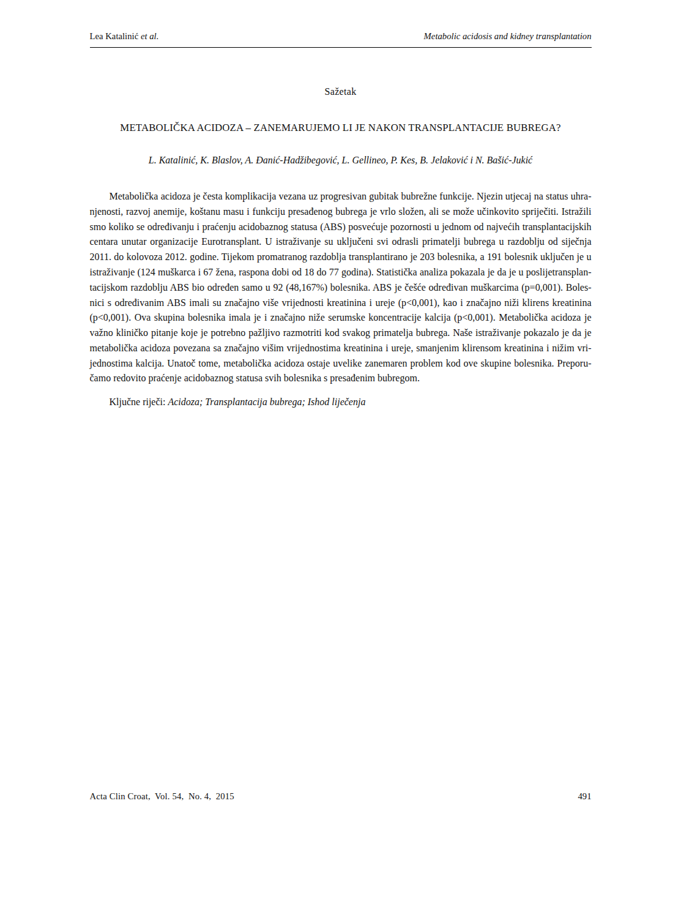Lea Katalinić et al.
Metabolic acidosis and kidney transplantation
Sažetak
Metabolička acidoza – zanemarujemo li je nakon transplantacije bubrega?
L. Katalinić, K. Blaslov, A. Đanić-Hadžibegović, L. Gellineo, P. Kes, B. Jelaković i N. Bašić-Jukić
Metabolička acidoza je česta komplikacija vezana uz progresivan gubitak bubrežne funkcije. Njezin utjecaj na status uhranjenosti, razvoj anemije, koštanu masu i funkciju presađenog bubrega je vrlo složen, ali se može učinkovito spriječiti. Istražili smo koliko se određivanju i praćenju acidobaznog statusa (ABS) posvećuje pozornosti u jednom od najvećih transplantacijskih centara unutar organizacije Eurotransplant. U istraživanje su uključeni svi odrasli primatelji bubrega u razdoblju od siječnja 2011. do kolovoza 2012. godine. Tijekom promatranog razdoblja transplantirano je 203 bolesnika, a 191 bolesnik uključen je u istraživanje (124 muškarca i 67 žena, raspona dobi od 18 do 77 godina). Statistička analiza pokazala je da je u poslijetransplantacijskom razdoblju ABS bio određen samo u 92 (48,167%) bolesnika. ABS je češće određivan muškarcima (p=0,001). Bolesnici s određivanim ABS imali su značajno više vrijednosti kreatinina i ureje (p<0,001), kao i značajno niži klirens kreatinina (p<0,001). Ova skupina bolesnika imala je i značajno niže serumske koncentracije kalcija (p<0,001). Metabolička acidoza je važno kliničko pitanje koje je potrebno pažljivo razmotriti kod svakog primatelja bubrega. Naše istraživanje pokazalo je da je metabolička acidoza povezana sa značajno višim vrijednostima kreatinina i ureje, smanjenim klirensom kreatinina i nižim vrijednostima kalcija. Unatoč tome, metabolička acidoza ostaje uvelike zanemaren problem kod ove skupine bolesnika. Preporučamo redovito praćenje acidobaznog statusa svih bolesnika s presađenim bubregom.
Ključne riječi: Acidoza; Transplantacija bubrega; Ishod liječenja
Acta Clin Croat, Vol. 54, No. 4, 2015
491